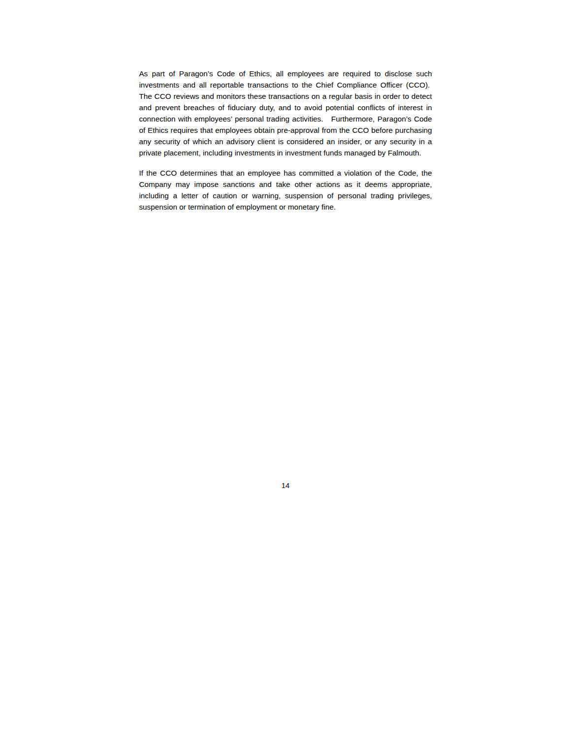As part of Paragon’s Code of Ethics, all employees are required to disclose such investments and all reportable transactions to the Chief Compliance Officer (CCO). The CCO reviews and monitors these transactions on a regular basis in order to detect and prevent breaches of fiduciary duty, and to avoid potential conflicts of interest in connection with employees’ personal trading activities. Furthermore, Paragon’s Code of Ethics requires that employees obtain pre-approval from the CCO before purchasing any security of which an advisory client is considered an insider, or any security in a private placement, including investments in investment funds managed by Falmouth.
If the CCO determines that an employee has committed a violation of the Code, the Company may impose sanctions and take other actions as it deems appropriate, including a letter of caution or warning, suspension of personal trading privileges, suspension or termination of employment or monetary fine.
14